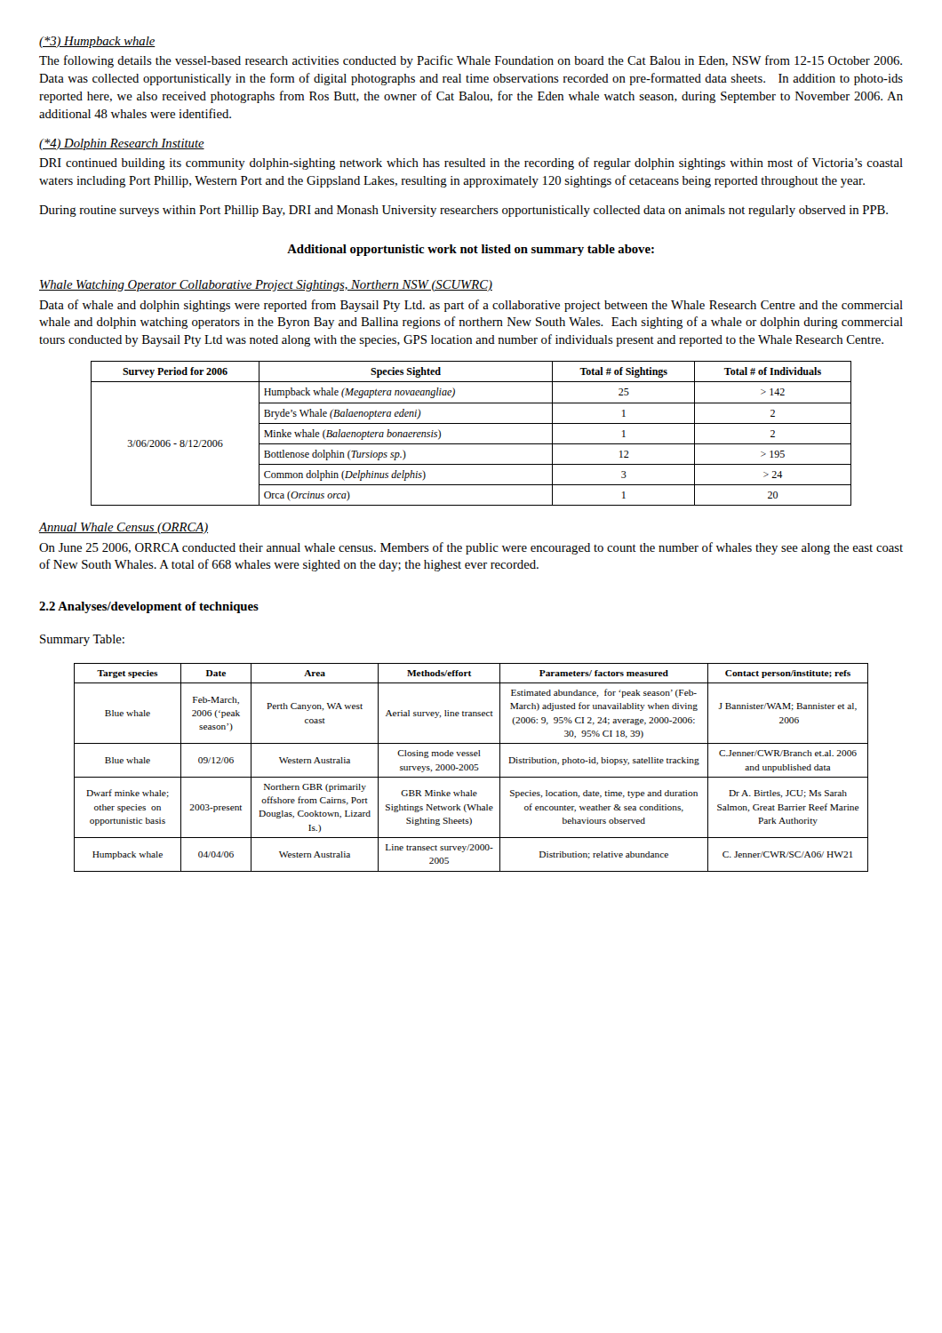(*3) Humpback whale
The following details the vessel-based research activities conducted by Pacific Whale Foundation on board the Cat Balou in Eden, NSW from 12-15 October 2006. Data was collected opportunistically in the form of digital photographs and real time observations recorded on pre-formatted data sheets. In addition to photo-ids reported here, we also received photographs from Ros Butt, the owner of Cat Balou, for the Eden whale watch season, during September to November 2006. An additional 48 whales were identified.
(*4) Dolphin Research Institute
DRI continued building its community dolphin-sighting network which has resulted in the recording of regular dolphin sightings within most of Victoria’s coastal waters including Port Phillip, Western Port and the Gippsland Lakes, resulting in approximately 120 sightings of cetaceans being reported throughout the year.
During routine surveys within Port Phillip Bay, DRI and Monash University researchers opportunistically collected data on animals not regularly observed in PPB.
Additional opportunistic work not listed on summary table above:
Whale Watching Operator Collaborative Project Sightings, Northern NSW (SCUWRC)
Data of whale and dolphin sightings were reported from Baysail Pty Ltd. as part of a collaborative project between the Whale Research Centre and the commercial whale and dolphin watching operators in the Byron Bay and Ballina regions of northern New South Wales. Each sighting of a whale or dolphin during commercial tours conducted by Baysail Pty Ltd was noted along with the species, GPS location and number of individuals present and reported to the Whale Research Centre.
| Survey Period for 2006 | Species Sighted | Total # of Sightings | Total # of Individuals |
| --- | --- | --- | --- |
| 3/06/2006 - 8/12/2006 | Humpback whale (Megaptera novaeangliae) | 25 | > 142 |
| Bryde’s Whale (Balaenoptera edeni) | 1 | 2 |
| Minke whale ( Balaenoptera bonaerensis ) | 1 | 2 |
| Bottlenose dolphin ( Tursiops sp. ) | 12 | > 195 |
| Common dolphin ( Delphinus delphis ) | 3 | > 24 |
| Orca ( Orcinus orca ) | 1 | 20 |
Annual Whale Census (ORRCA)
On June 25 2006, ORRCA conducted their annual whale census. Members of the public were encouraged to count the number of whales they see along the east coast of New South Whales. A total of 668 whales were sighted on the day; the highest ever recorded.
2.2 Analyses/development of techniques
Summary Table:
| Target species | Date | Area | Methods/effort | Parameters/ factors measured | Contact person/institute; refs |
| --- | --- | --- | --- | --- | --- |
| Blue whale | Feb-March, 2006 (‘peak season’) | Perth Canyon, WA west coast | Aerial survey, line transect | Estimated abundance, for ‘peak season’ (Feb-March) adjusted for unavailablity when diving (2006: 9, 95% CI 2, 24; average, 2000-2006: 30, 95% CI 18, 39) | J Bannister/WAM; Bannister et al, 2006 |
| Blue whale | 09/12/06 | Western Australia | Closing mode vessel surveys, 2000-2005 | Distribution, photo-id, biopsy, satellite tracking | C.Jenner/CWR/Branch et.al. 2006 and unpublished data |
| Dwarf minke whale; other species on opportunistic basis | 2003-present | Northern GBR (primarily offshore from Cairns, Port Douglas, Cooktown, Lizard Is.) | GBR Minke whale Sightings Network (Whale Sighting Sheets) | Species, location, date, time, type and duration of encounter, weather & sea conditions, behaviours observed | Dr A. Birtles, JCU; Ms Sarah Salmon, Great Barrier Reef Marine Park Authority |
| Humpback whale | 04/04/06 | Western Australia | Line transect survey/2000-2005 | Distribution; relative abundance | C. Jenner/CWR/SC/A06/ HW21 |